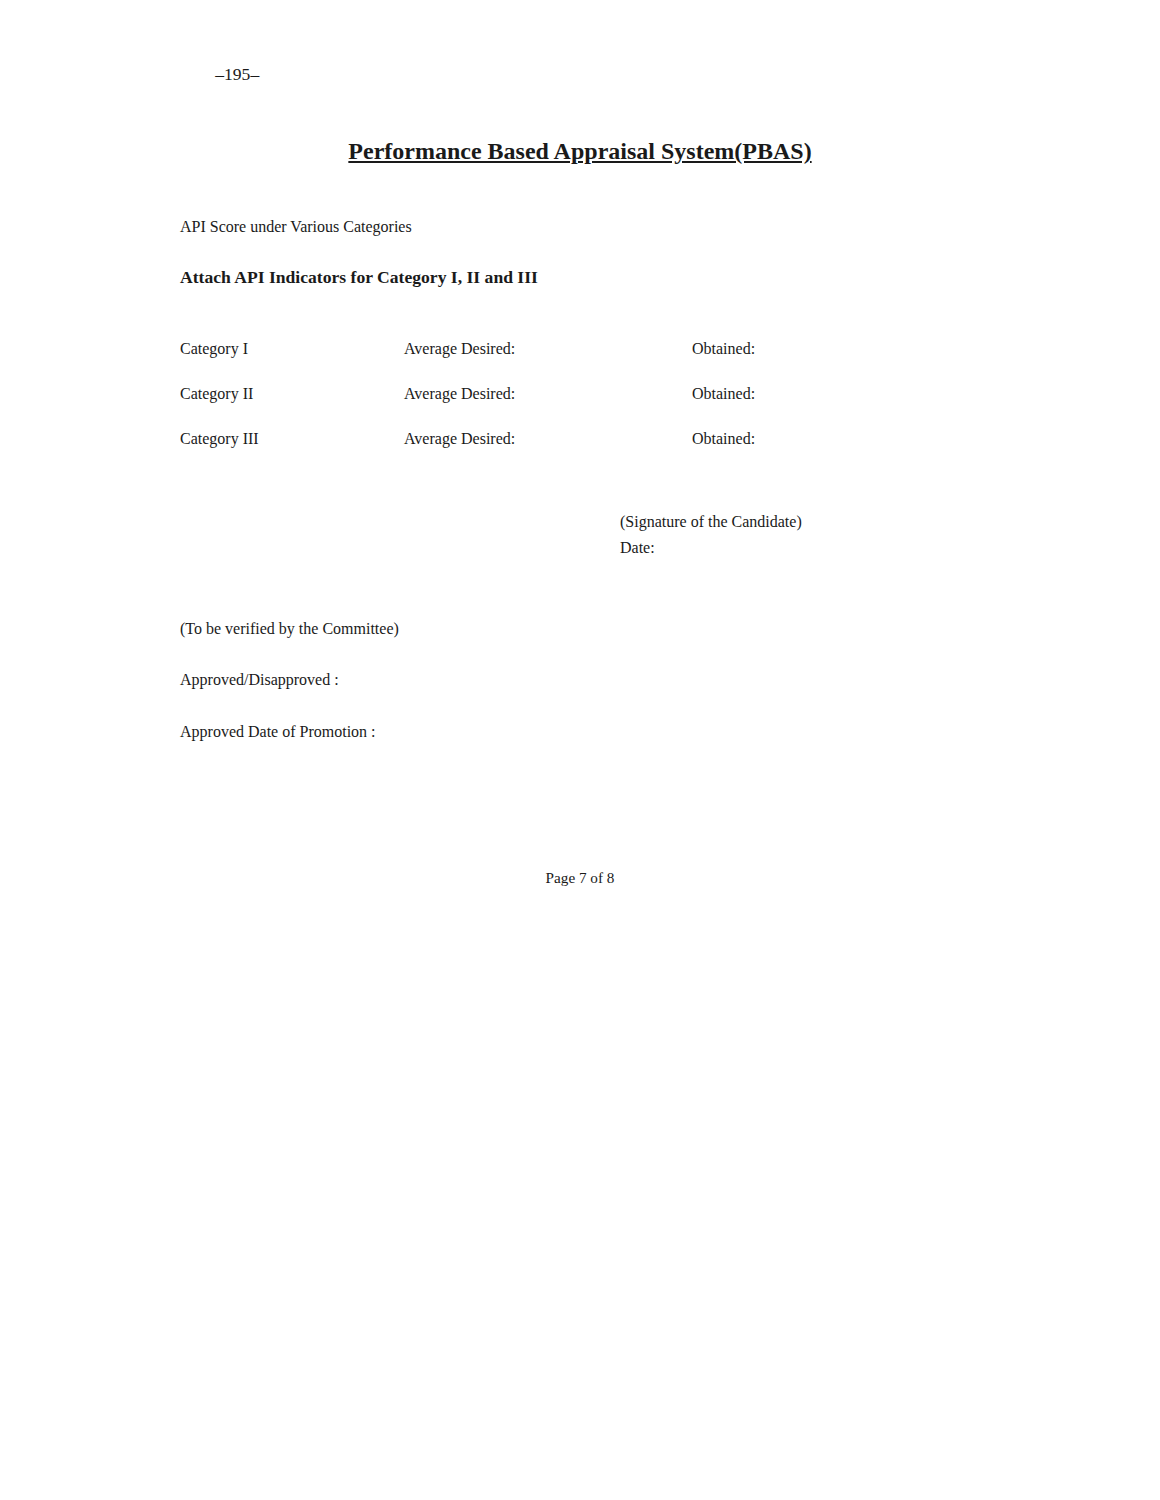–195–
Performance Based Appraisal System(PBAS)
API Score under Various Categories
Attach API Indicators for Category I, II and III
| Category I | Average Desired: | Obtained: |
| Category II | Average Desired: | Obtained: |
| Category III | Average Desired: | Obtained: |
(Signature of the Candidate)
Date:
(To be verified by the Committee)
Approved/Disapproved :
Approved Date of Promotion :
Page 7 of 8